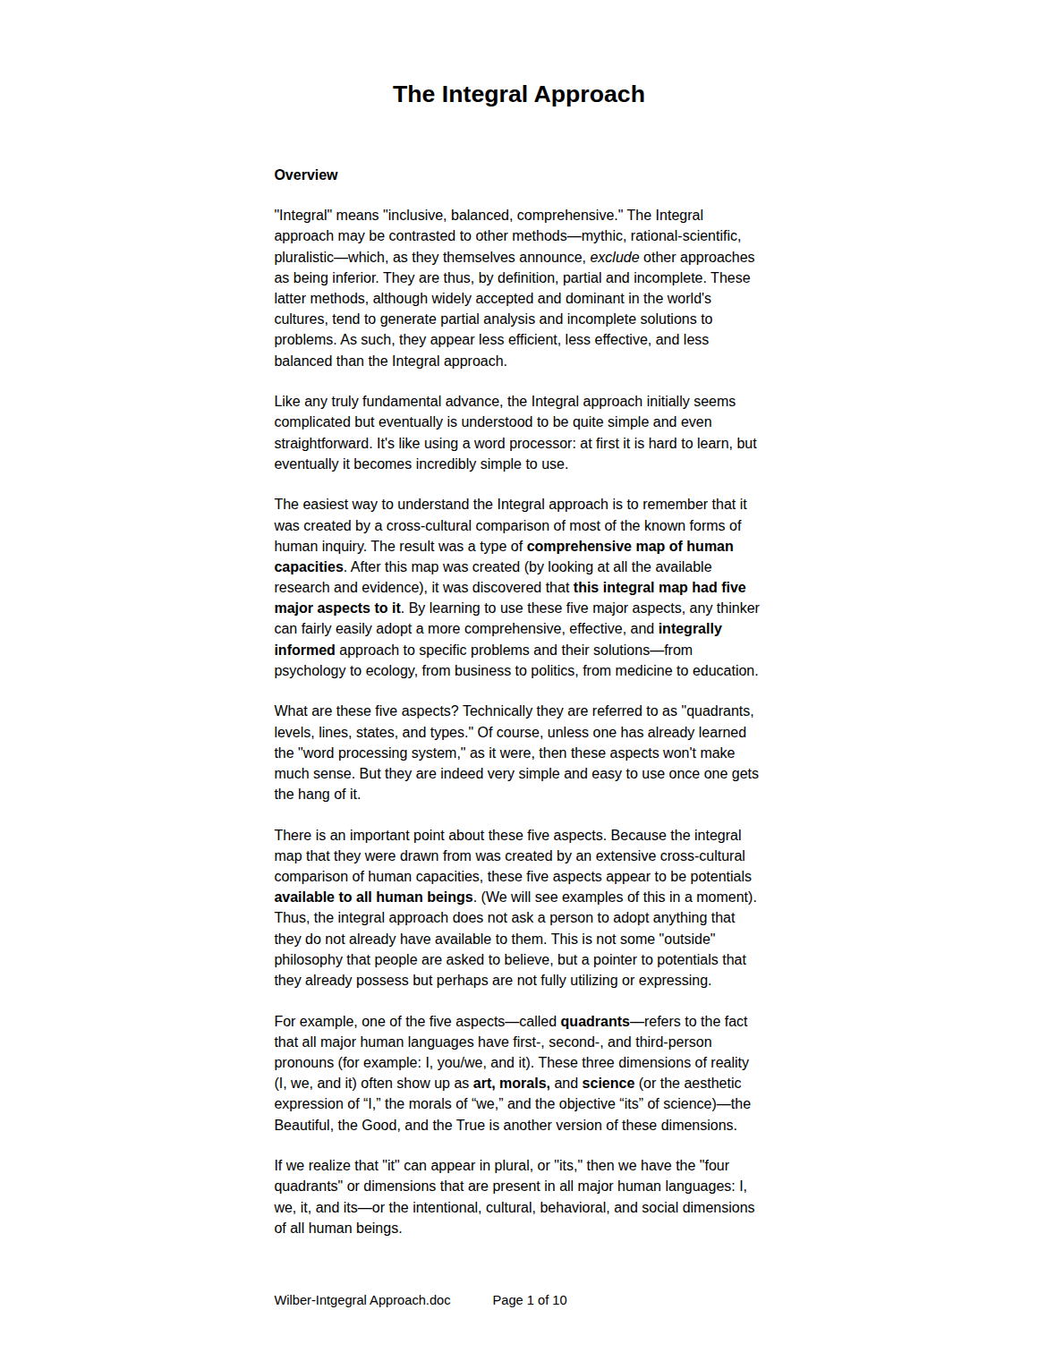The Integral Approach
Overview
"Integral" means "inclusive, balanced, comprehensive." The Integral approach may be contrasted to other methods—mythic, rational-scientific, pluralistic—which, as they themselves announce, exclude other approaches as being inferior. They are thus, by definition, partial and incomplete. These latter methods, although widely accepted and dominant in the world's cultures, tend to generate partial analysis and incomplete solutions to problems. As such, they appear less efficient, less effective, and less balanced than the Integral approach.
Like any truly fundamental advance, the Integral approach initially seems complicated but eventually is understood to be quite simple and even straightforward. It's like using a word processor: at first it is hard to learn, but eventually it becomes incredibly simple to use.
The easiest way to understand the Integral approach is to remember that it was created by a cross-cultural comparison of most of the known forms of human inquiry. The result was a type of comprehensive map of human capacities. After this map was created (by looking at all the available research and evidence), it was discovered that this integral map had five major aspects to it. By learning to use these five major aspects, any thinker can fairly easily adopt a more comprehensive, effective, and integrally informed approach to specific problems and their solutions—from psychology to ecology, from business to politics, from medicine to education.
What are these five aspects? Technically they are referred to as "quadrants, levels, lines, states, and types." Of course, unless one has already learned the "word processing system," as it were, then these aspects won't make much sense. But they are indeed very simple and easy to use once one gets the hang of it.
There is an important point about these five aspects. Because the integral map that they were drawn from was created by an extensive cross-cultural comparison of human capacities, these five aspects appear to be potentials available to all human beings. (We will see examples of this in a moment). Thus, the integral approach does not ask a person to adopt anything that they do not already have available to them. This is not some "outside" philosophy that people are asked to believe, but a pointer to potentials that they already possess but perhaps are not fully utilizing or expressing.
For example, one of the five aspects—called quadrants—refers to the fact that all major human languages have first-, second-, and third-person pronouns (for example: I, you/we, and it). These three dimensions of reality (I, we, and it) often show up as art, morals, and science (or the aesthetic expression of “I,” the morals of “we,” and the objective “its” of science)—the Beautiful, the Good, and the True is another version of these dimensions.
If we realize that "it" can appear in plural, or "its," then we have the "four quadrants" or dimensions that are present in all major human languages: I, we, it, and its—or the intentional, cultural, behavioral, and social dimensions of all human beings.
Wilber-Intgegral Approach.doc Page 1 of 10